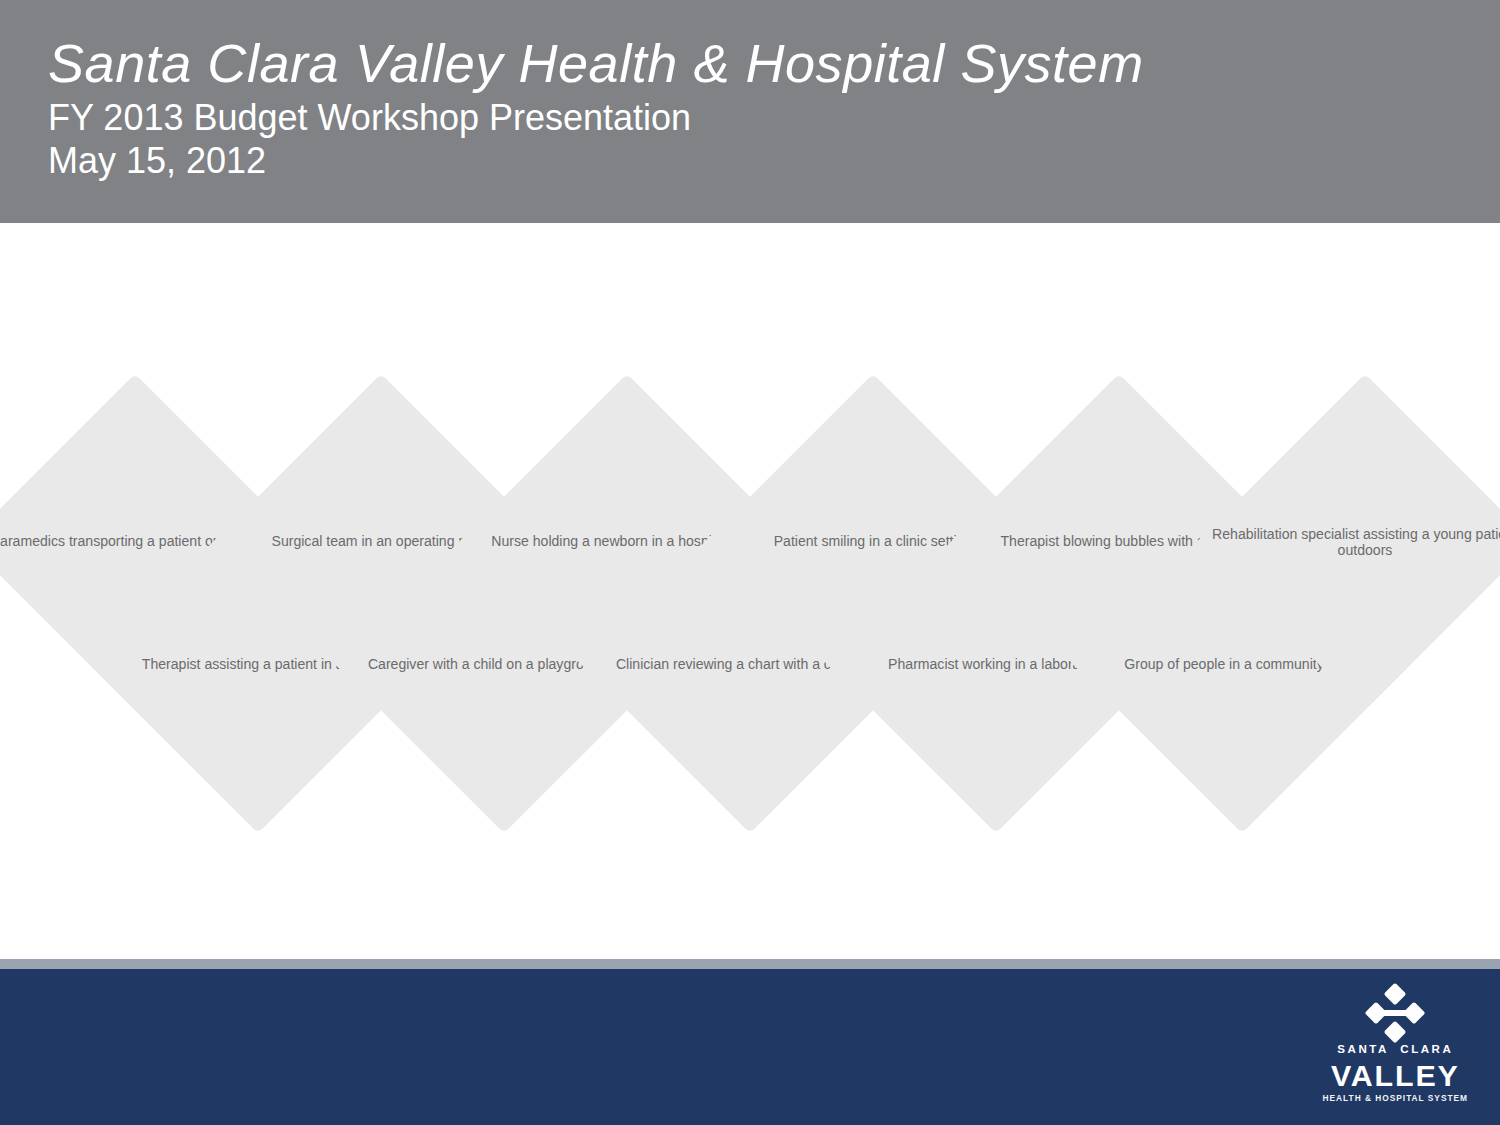Santa Clara Valley Health & Hospital System
FY 2013 Budget Workshop Presentation
May 15, 2012
Paramedics transporting a patient on a gurney
Emergency medical services
Therapist assisting a patient in a pool
Aquatic therapy
Surgical team in an operating room
Surgery
Caregiver with a child on a playground slide
Pediatric care
Nurse holding a newborn in a hospital room
Maternal and newborn care
Clinician reviewing a chart with a colleague
Clinical staff
Patient smiling in a clinic setting
Patient care
Pharmacist working in a laboratory
Pharmacy and laboratory
Therapist blowing bubbles with a child
Child development services
Group of people in a community class
Community health education
Rehabilitation specialist assisting a young patient outdoors
Rehabilitation services
SANTA CLARA
VALLEY
HEALTH & HOSPITAL SYSTEM